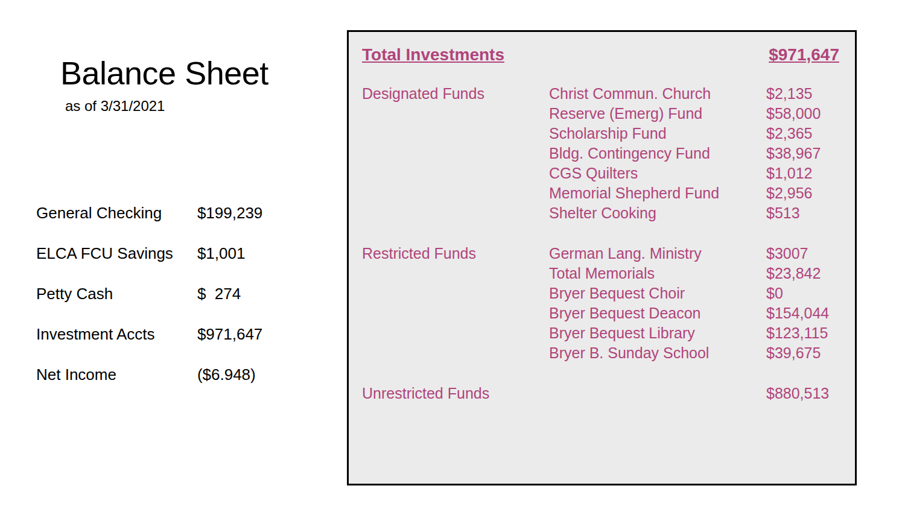Balance Sheet
as of 3/31/2021
| General Checking | $199,239 |
| ELCA FCU Savings | $1,001 |
| Petty Cash | $ 274 |
| Investment Accts | $971,647 |
| Net Income | ($6.948) |
Total Investments $971,647
| Designated Funds | Christ Commun. Church | $2,135 |
| | Reserve (Emerg) Fund | $58,000 |
| | Scholarship Fund | $2,365 |
| | Bldg. Contingency Fund | $38,967 |
| | CGS Quilters | $1,012 |
| | Memorial Shepherd Fund | $2,956 |
| | Shelter Cooking | $513 |
| Restricted Funds | German Lang. Ministry | $3007 |
| | Total Memorials | $23,842 |
| | Bryer Bequest Choir | $0 |
| | Bryer Bequest Deacon | $154,044 |
| | Bryer Bequest Library | $123,115 |
| | Bryer B. Sunday School | $39,675 |
| Unrestricted Funds | | $880,513 |